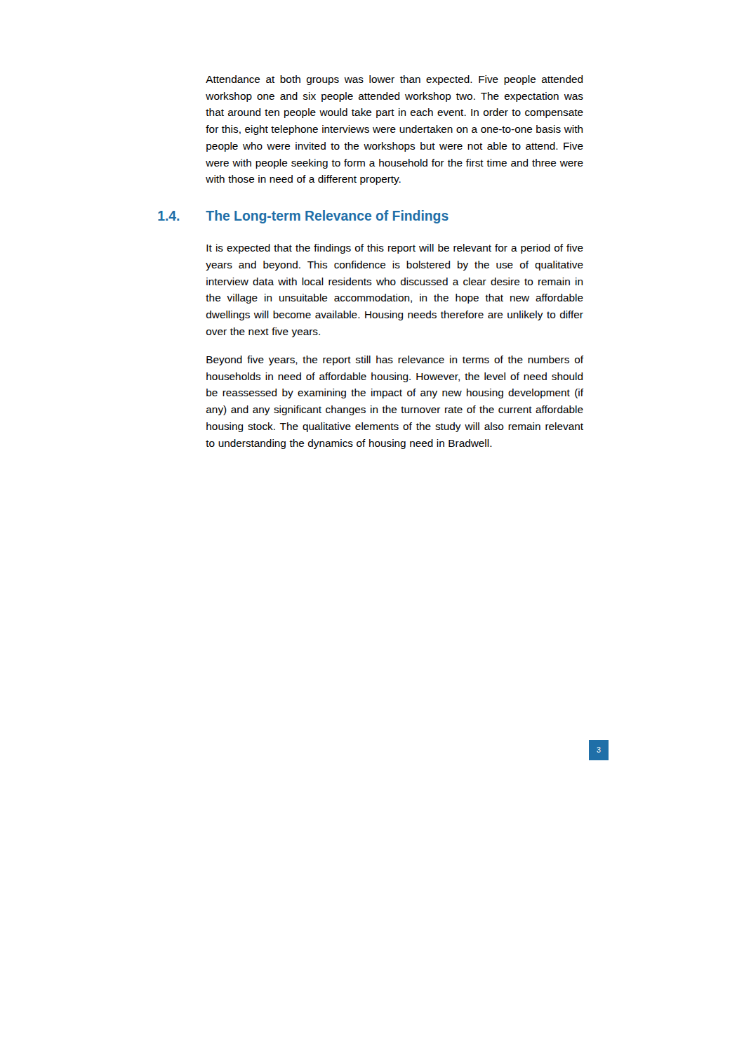Attendance at both groups was lower than expected. Five people attended workshop one and six people attended workshop two. The expectation was that around ten people would take part in each event. In order to compensate for this, eight telephone interviews were undertaken on a one-to-one basis with people who were invited to the workshops but were not able to attend. Five were with people seeking to form a household for the first time and three were with those in need of a different property.
1.4. The Long-term Relevance of Findings
It is expected that the findings of this report will be relevant for a period of five years and beyond. This confidence is bolstered by the use of qualitative interview data with local residents who discussed a clear desire to remain in the village in unsuitable accommodation, in the hope that new affordable dwellings will become available. Housing needs therefore are unlikely to differ over the next five years.
Beyond five years, the report still has relevance in terms of the numbers of households in need of affordable housing. However, the level of need should be reassessed by examining the impact of any new housing development (if any) and any significant changes in the turnover rate of the current affordable housing stock. The qualitative elements of the study will also remain relevant to understanding the dynamics of housing need in Bradwell.
3